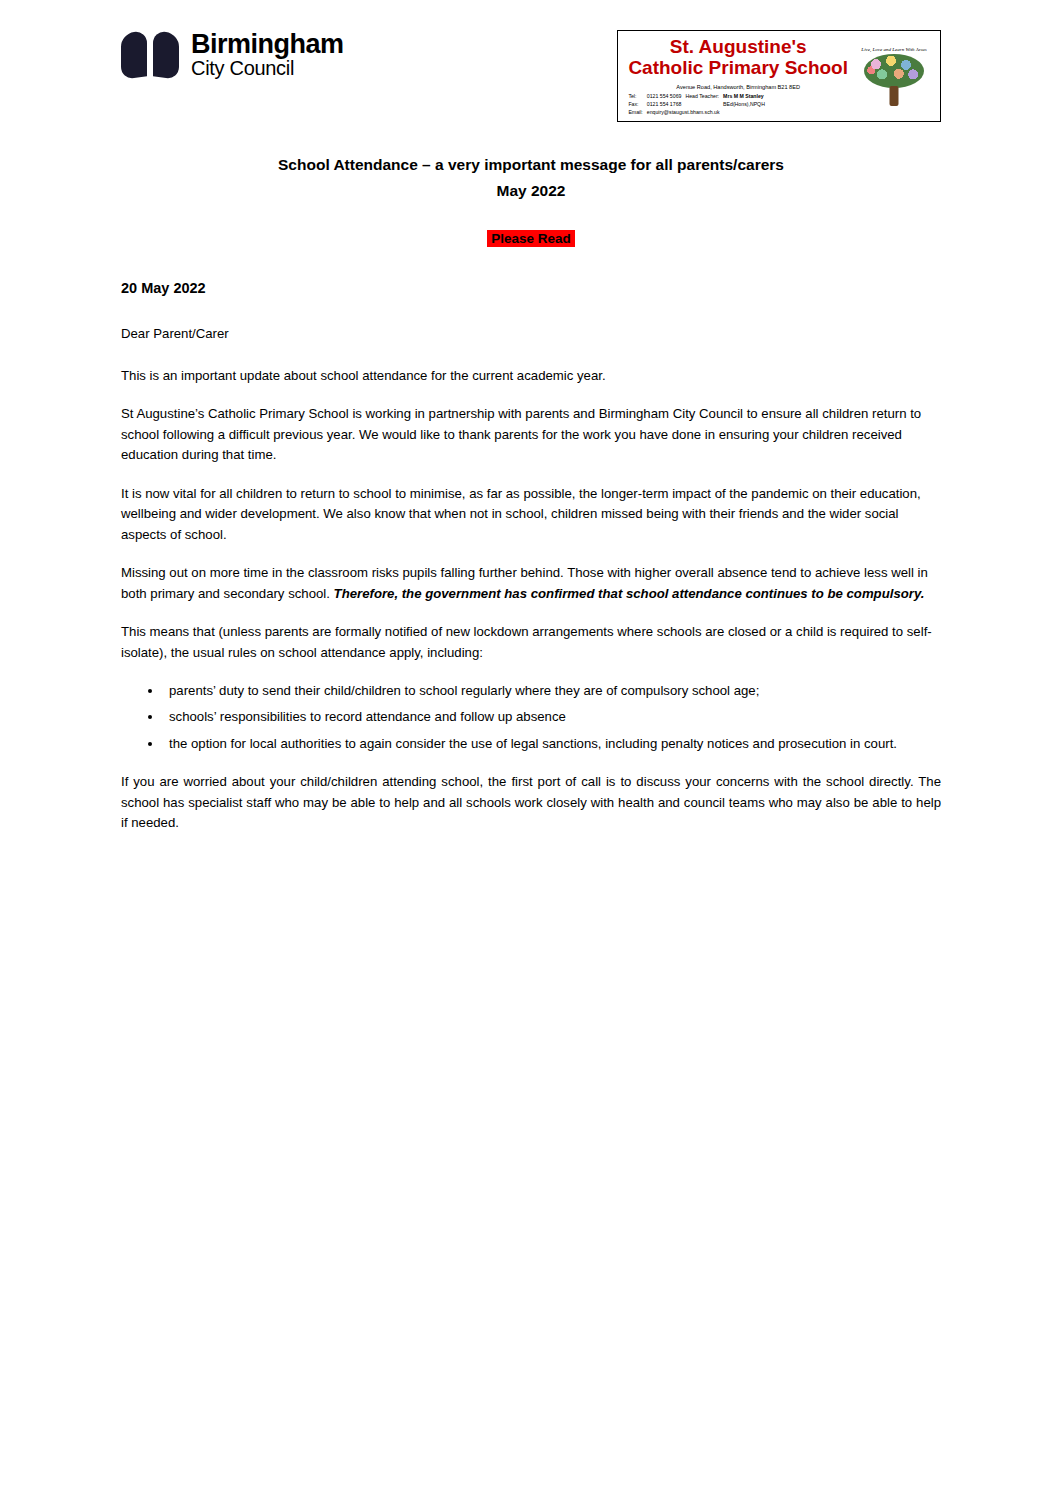Birmingham
City Council
St. Augustine's
Catholic Primary School
Avenue Road, Handsworth, Birmingham B21 8ED
| Tel: | 0121 554 5069 | Head Teacher: | Mrs M M Stanley |
| Fax: | 0121 554 1768 | | BEd(Hons),NPQH |
| Email: | enquiry@staugust.bham.sch.uk |
Live, Love and Learn With Jesus
School Attendance – a very important message for all parents/carers
May 2022
Please Read
20 May 2022
Dear Parent/Carer
This is an important update about school attendance for the current academic year.
St Augustine’s Catholic Primary School is working in partnership with parents and Birmingham City Council to ensure all children return to school following a difficult previous year. We would like to thank parents for the work you have done in ensuring your children received education during that time.
It is now vital for all children to return to school to minimise, as far as possible, the longer-term impact of the pandemic on their education, wellbeing and wider development. We also know that when not in school, children missed being with their friends and the wider social aspects of school.
Missing out on more time in the classroom risks pupils falling further behind. Those with higher overall absence tend to achieve less well in both primary and secondary school. Therefore, the government has confirmed that school attendance continues to be compulsory.
This means that (unless parents are formally notified of new lockdown arrangements where schools are closed or a child is required to self-isolate), the usual rules on school attendance apply, including:
parents’ duty to send their child/children to school regularly where they are of compulsory school age;
schools’ responsibilities to record attendance and follow up absence
the option for local authorities to again consider the use of legal sanctions, including penalty notices and prosecution in court.
If you are worried about your child/children attending school, the first port of call is to discuss your concerns with the school directly. The school has specialist staff who may be able to help and all schools work closely with health and council teams who may also be able to help if needed.